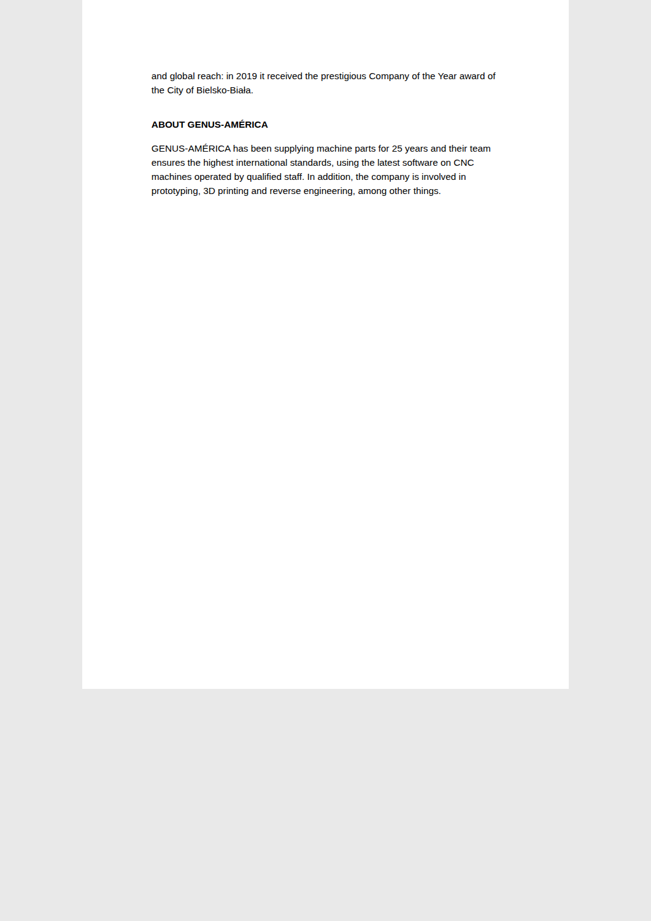and global reach: in 2019 it received the prestigious Company of the Year award of the City of Bielsko-Biała.
ABOUT GENUS-AMÉRICA
GENUS-AMÉRICA has been supplying machine parts for 25 years and their team ensures the highest international standards, using the latest software on CNC machines operated by qualified staff. In addition, the company is involved in prototyping, 3D printing and reverse engineering, among other things.